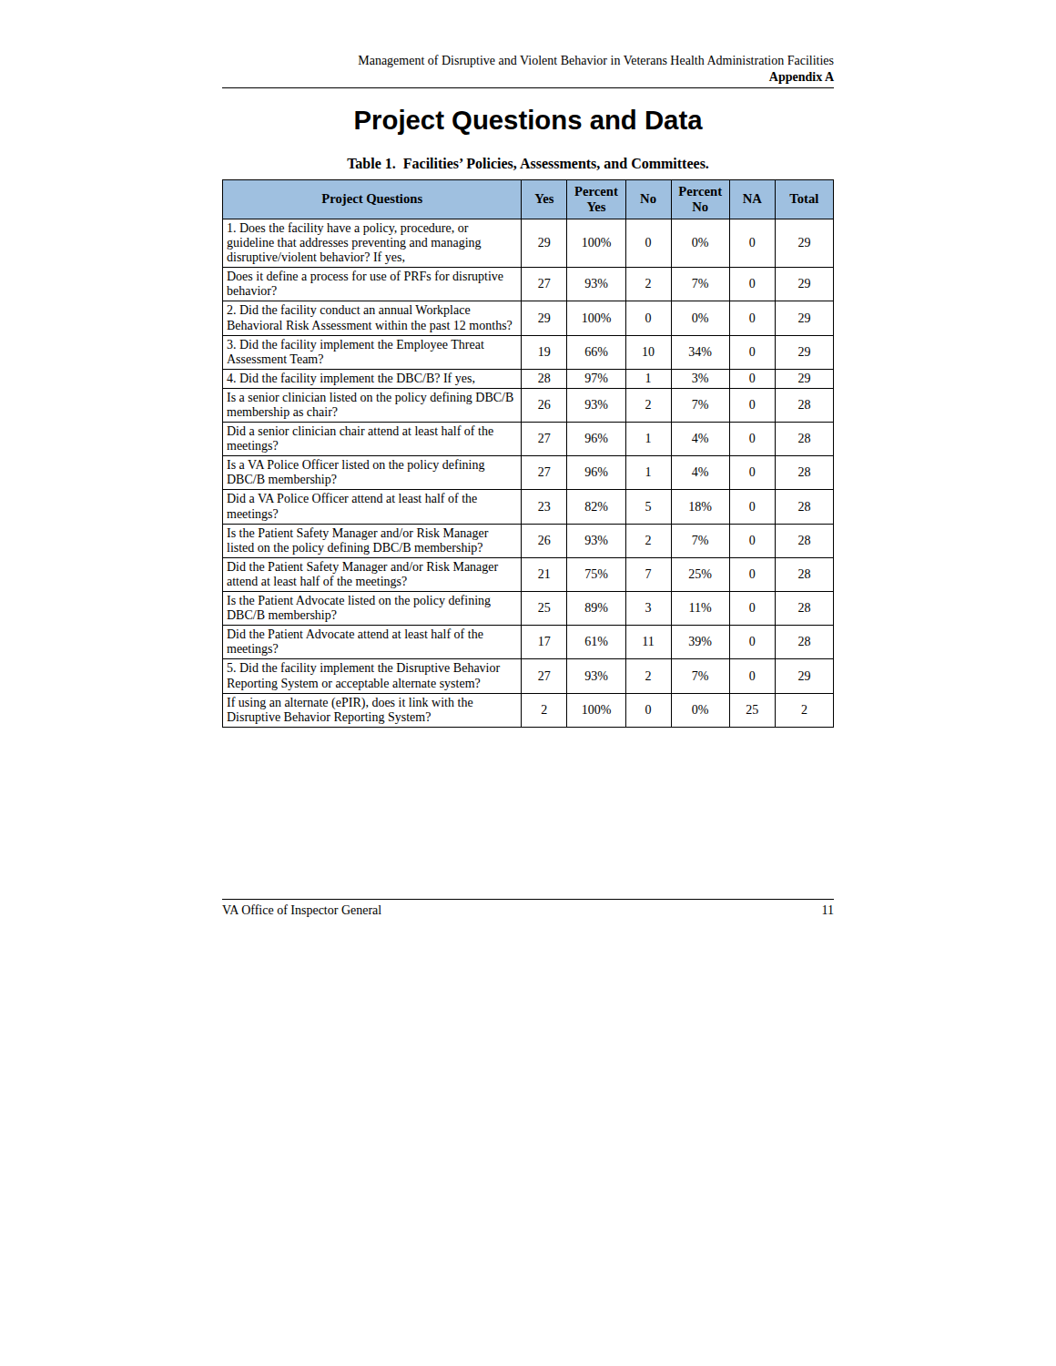Management of Disruptive and Violent Behavior in Veterans Health Administration Facilities Appendix A
Project Questions and Data
Table 1. Facilities’ Policies, Assessments, and Committees.
| Project Questions | Yes | Percent Yes | No | Percent No | NA | Total |
| --- | --- | --- | --- | --- | --- | --- |
| 1. Does the facility have a policy, procedure, or guideline that addresses preventing and managing disruptive/violent behavior? If yes, | 29 | 100% | 0 | 0% | 0 | 29 |
| Does it define a process for use of PRFs for disruptive behavior? | 27 | 93% | 2 | 7% | 0 | 29 |
| 2. Did the facility conduct an annual Workplace Behavioral Risk Assessment within the past 12 months? | 29 | 100% | 0 | 0% | 0 | 29 |
| 3. Did the facility implement the Employee Threat Assessment Team? | 19 | 66% | 10 | 34% | 0 | 29 |
| 4. Did the facility implement the DBC/B? If yes, | 28 | 97% | 1 | 3% | 0 | 29 |
| Is a senior clinician listed on the policy defining DBC/B membership as chair? | 26 | 93% | 2 | 7% | 0 | 28 |
| Did a senior clinician chair attend at least half of the meetings? | 27 | 96% | 1 | 4% | 0 | 28 |
| Is a VA Police Officer listed on the policy defining DBC/B membership? | 27 | 96% | 1 | 4% | 0 | 28 |
| Did a VA Police Officer attend at least half of the meetings? | 23 | 82% | 5 | 18% | 0 | 28 |
| Is the Patient Safety Manager and/or Risk Manager listed on the policy defining DBC/B membership? | 26 | 93% | 2 | 7% | 0 | 28 |
| Did the Patient Safety Manager and/or Risk Manager attend at least half of the meetings? | 21 | 75% | 7 | 25% | 0 | 28 |
| Is the Patient Advocate listed on the policy defining DBC/B membership? | 25 | 89% | 3 | 11% | 0 | 28 |
| Did the Patient Advocate attend at least half of the meetings? | 17 | 61% | 11 | 39% | 0 | 28 |
| 5. Did the facility implement the Disruptive Behavior Reporting System or acceptable alternate system? | 27 | 93% | 2 | 7% | 0 | 29 |
| If using an alternate (ePIR), does it link with the Disruptive Behavior Reporting System? | 2 | 100% | 0 | 0% | 25 | 2 |
VA Office of Inspector General 11